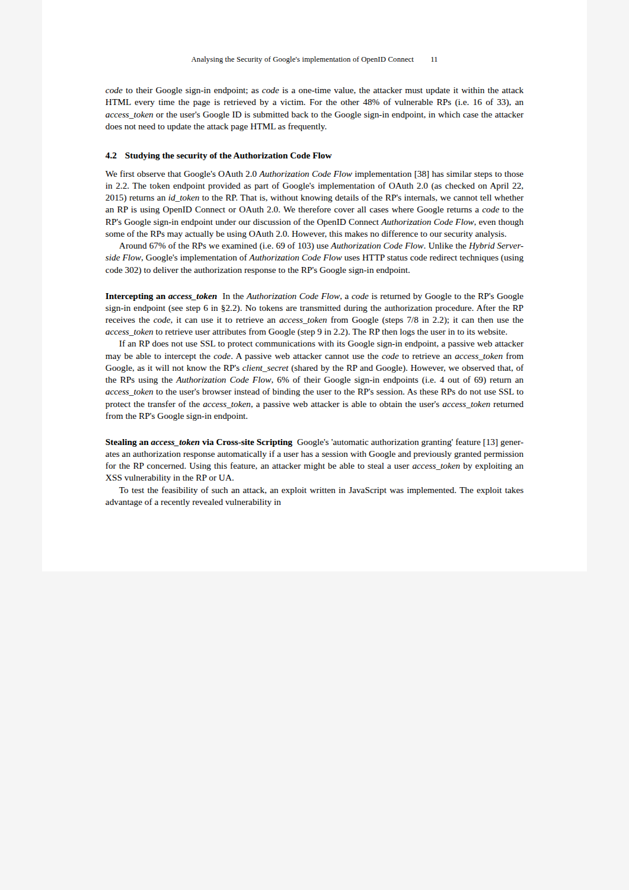Analysing the Security of Google's implementation of OpenID Connect 11
code to their Google sign-in endpoint; as code is a one-time value, the attacker must update it within the attack HTML every time the page is retrieved by a victim. For the other 48% of vulnerable RPs (i.e. 16 of 33), an access_token or the user's Google ID is submitted back to the Google sign-in endpoint, in which case the attacker does not need to update the attack page HTML as frequently.
4.2 Studying the security of the Authorization Code Flow
We first observe that Google's OAuth 2.0 Authorization Code Flow implementation [38] has similar steps to those in 2.2. The token endpoint provided as part of Google's implementation of OAuth 2.0 (as checked on April 22, 2015) returns an id_token to the RP. That is, without knowing details of the RP's internals, we cannot tell whether an RP is using OpenID Connect or OAuth 2.0. We therefore cover all cases where Google returns a code to the RP's Google sign-in endpoint under our discussion of the OpenID Connect Authorization Code Flow, even though some of the RPs may actually be using OAuth 2.0. However, this makes no difference to our security analysis.
Around 67% of the RPs we examined (i.e. 69 of 103) use Authorization Code Flow. Unlike the Hybrid Server-side Flow, Google's implementation of Authorization Code Flow uses HTTP status code redirect techniques (using code 302) to deliver the authorization response to the RP's Google sign-in endpoint.
Intercepting an access_token In the Authorization Code Flow, a code is returned by Google to the RP's Google sign-in endpoint (see step 6 in §2.2). No tokens are transmitted during the authorization procedure. After the RP receives the code, it can use it to retrieve an access_token from Google (steps 7/8 in 2.2); it can then use the access_token to retrieve user attributes from Google (step 9 in 2.2). The RP then logs the user in to its website.
If an RP does not use SSL to protect communications with its Google sign-in endpoint, a passive web attacker may be able to intercept the code. A passive web attacker cannot use the code to retrieve an access_token from Google, as it will not know the RP's client_secret (shared by the RP and Google). However, we observed that, of the RPs using the Authorization Code Flow, 6% of their Google sign-in endpoints (i.e. 4 out of 69) return an access_token to the user's browser instead of binding the user to the RP's session. As these RPs do not use SSL to protect the transfer of the access_token, a passive web attacker is able to obtain the user's access_token returned from the RP's Google sign-in endpoint.
Stealing an access_token via Cross-site Scripting Google's 'automatic authorization granting' feature [13] generates an authorization response automatically if a user has a session with Google and previously granted permission for the RP concerned. Using this feature, an attacker might be able to steal a user access_token by exploiting an XSS vulnerability in the RP or UA.
To test the feasibility of such an attack, an exploit written in JavaScript was implemented. The exploit takes advantage of a recently revealed vulnerability in